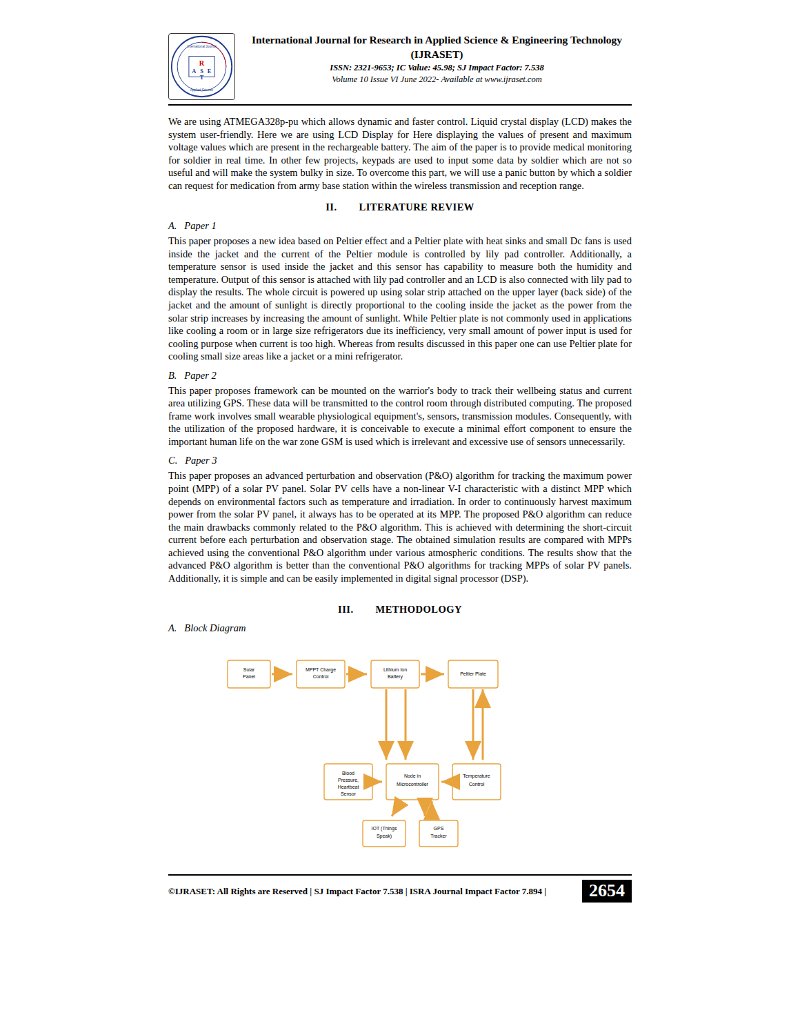International Journal Applied Science R A S E T
International Journal for Research in Applied Science & Engineering Technology (IJRASET)
ISSN: 2321-9653; IC Value: 45.98; SJ Impact Factor: 7.538
Volume 10 Issue VI June 2022- Available at www.ijraset.com
We are using ATMEGA328p-pu which allows dynamic and faster control. Liquid crystal display (LCD) makes the system user-friendly. Here we are using LCD Display for Here displaying the values of present and maximum voltage values which are present in the rechargeable battery. The aim of the paper is to provide medical monitoring for soldier in real time. In other few projects, keypads are used to input some data by soldier which are not so useful and will make the system bulky in size. To overcome this part, we will use a panic button by which a soldier can request for medication from army base station within the wireless transmission and reception range.
II. LITERATURE REVIEW
A. Paper 1
This paper proposes a new idea based on Peltier effect and a Peltier plate with heat sinks and small Dc fans is used inside the jacket and the current of the Peltier module is controlled by lily pad controller. Additionally, a temperature sensor is used inside the jacket and this sensor has capability to measure both the humidity and temperature. Output of this sensor is attached with lily pad controller and an LCD is also connected with lily pad to display the results. The whole circuit is powered up using solar strip attached on the upper layer (back side) of the jacket and the amount of sunlight is directly proportional to the cooling inside the jacket as the power from the solar strip increases by increasing the amount of sunlight. While Peltier plate is not commonly used in applications like cooling a room or in large size refrigerators due its inefficiency, very small amount of power input is used for cooling purpose when current is too high. Whereas from results discussed in this paper one can use Peltier plate for cooling small size areas like a jacket or a mini refrigerator.
B. Paper 2
This paper proposes framework can be mounted on the warrior's body to track their wellbeing status and current area utilizing GPS. These data will be transmitted to the control room through distributed computing. The proposed frame work involves small wearable physiological equipment's, sensors, transmission modules. Consequently, with the utilization of the proposed hardware, it is conceivable to execute a minimal effort component to ensure the important human life on the war zone GSM is used which is irrelevant and excessive use of sensors unnecessarily.
C. Paper 3
This paper proposes an advanced perturbation and observation (P&O) algorithm for tracking the maximum power point (MPP) of a solar PV panel. Solar PV cells have a non-linear V-I characteristic with a distinct MPP which depends on environmental factors such as temperature and irradiation. In order to continuously harvest maximum power from the solar PV panel, it always has to be operated at its MPP. The proposed P&O algorithm can reduce the main drawbacks commonly related to the P&O algorithm. This is achieved with determining the short-circuit current before each perturbation and observation stage. The obtained simulation results are compared with MPPs achieved using the conventional P&O algorithm under various atmospheric conditions. The results show that the advanced P&O algorithm is better than the conventional P&O algorithms for tracking MPPs of solar PV panels. Additionally, it is simple and can be easily implemented in digital signal processor (DSP).
III. METHODOLOGY
A. Block Diagram
Solar Panel MPPT Charge Control Lithium Ion Battery Peltier Plate Blood Pressure, Heartbeat Sensor Node in Microcontroller Temperature Control IOT (Things Speak) GPS Tracker
©IJRASET: All Rights are Reserved | SJ Impact Factor 7.538 | ISRA Journal Impact Factor 7.894 |
2654